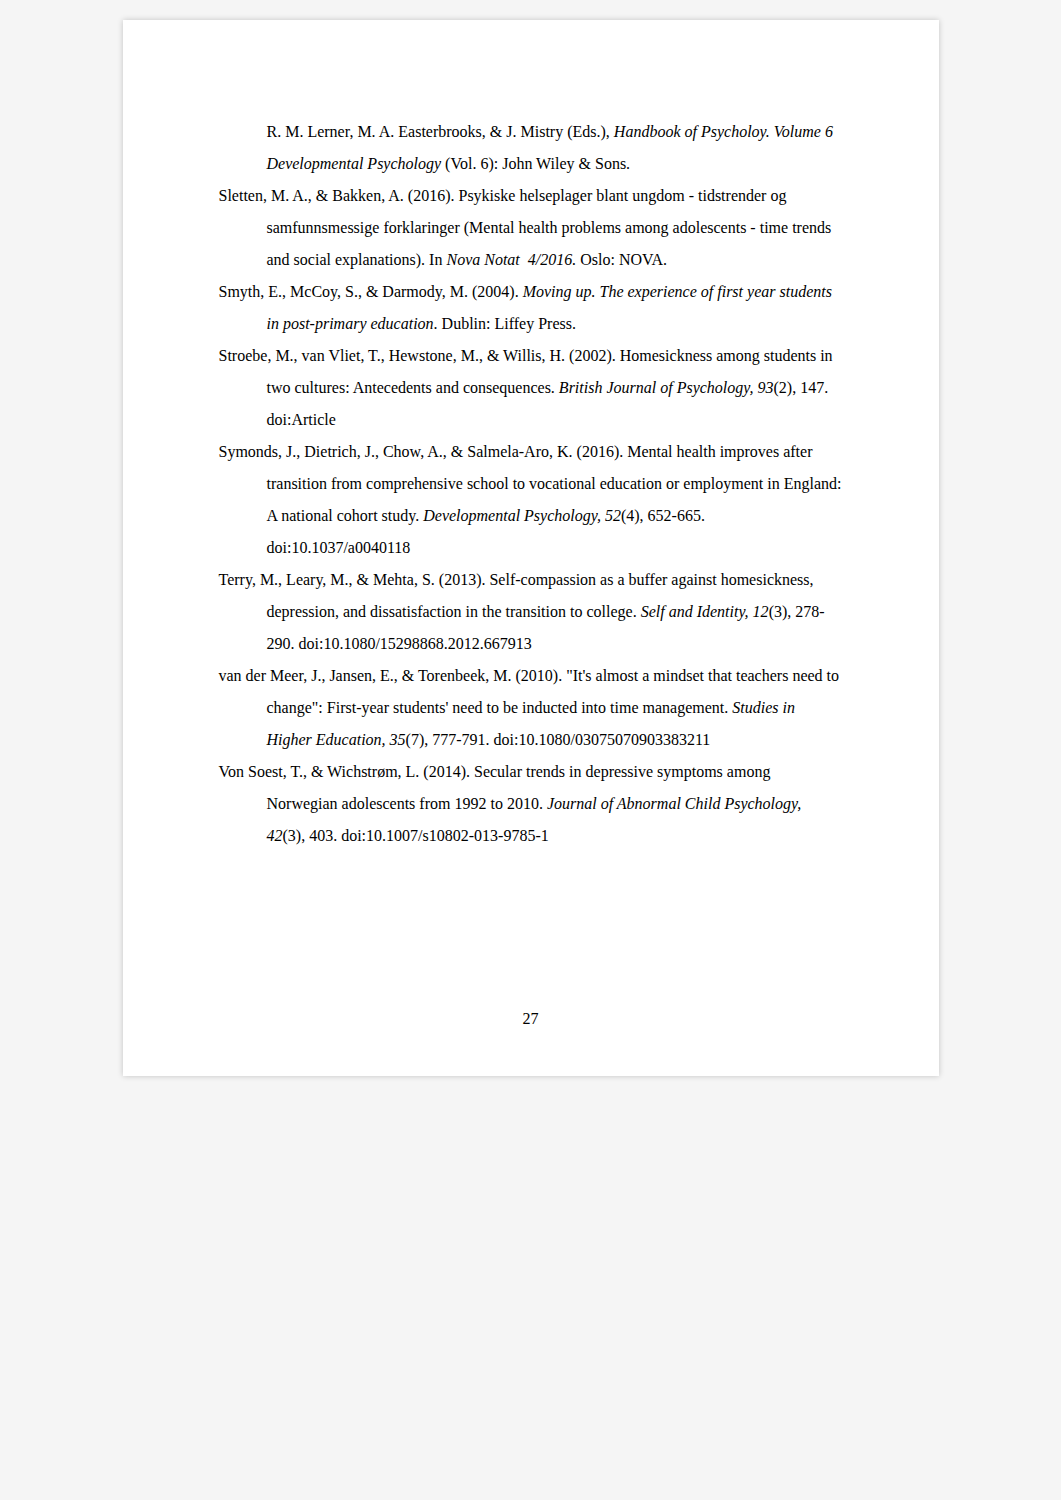R. M. Lerner, M. A. Easterbrooks, & J. Mistry (Eds.), Handbook of Psycholoy. Volume 6 Developmental Psychology (Vol. 6): John Wiley & Sons.
Sletten, M. A., & Bakken, A. (2016). Psykiske helseplager blant ungdom - tidstrender og samfunnsmessige forklaringer (Mental health problems among adolescents - time trends and social explanations). In Nova Notat 4/2016. Oslo: NOVA.
Smyth, E., McCoy, S., & Darmody, M. (2004). Moving up. The experience of first year students in post-primary education. Dublin: Liffey Press.
Stroebe, M., van Vliet, T., Hewstone, M., & Willis, H. (2002). Homesickness among students in two cultures: Antecedents and consequences. British Journal of Psychology, 93(2), 147. doi:Article
Symonds, J., Dietrich, J., Chow, A., & Salmela-Aro, K. (2016). Mental health improves after transition from comprehensive school to vocational education or employment in England: A national cohort study. Developmental Psychology, 52(4), 652-665. doi:10.1037/a0040118
Terry, M., Leary, M., & Mehta, S. (2013). Self-compassion as a buffer against homesickness, depression, and dissatisfaction in the transition to college. Self and Identity, 12(3), 278-290. doi:10.1080/15298868.2012.667913
van der Meer, J., Jansen, E., & Torenbeek, M. (2010). "It's almost a mindset that teachers need to change": First-year students' need to be inducted into time management. Studies in Higher Education, 35(7), 777-791. doi:10.1080/03075070903383211
Von Soest, T., & Wichstrøm, L. (2014). Secular trends in depressive symptoms among Norwegian adolescents from 1992 to 2010. Journal of Abnormal Child Psychology, 42(3), 403. doi:10.1007/s10802-013-9785-1
27